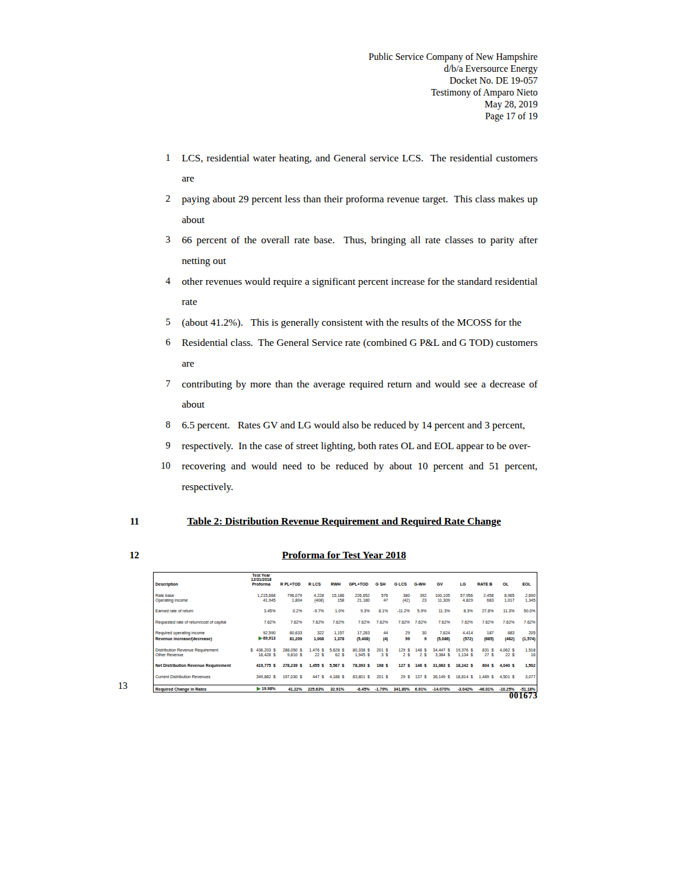Public Service Company of New Hampshire
d/b/a Eversource Energy
Docket No. DE 19-057
Testimony of Amparo Nieto
May 28, 2019
Page 17 of 19
1 LCS, residential water heating, and General service LCS. The residential customers are
2paying about 29 percent less than their proforma revenue target. This class makes up about
366 percent of the overall rate base. Thus, bringing all rate classes to parity after netting out
4other revenues would require a significant percent increase for the standard residential rate
5(about 41.2%). This is generally consistent with the results of the MCOSS for the
6 Residential class. The General Service rate (combined G P&L and G TOD) customers are
7contributing by more than the average required return and would see a decrease of about
86.5 percent. Rates GV and LG would also be reduced by 14 percent and 3 percent,
9respectively. In the case of street lighting, both rates OL and EOL appear to be over-
10recovering and would need to be reduced by about 10 percent and 51 percent, respectively.
11 Table 2: Distribution Revenue Requirement and Required Rate Change
12 Proforma for Test Year 2018
13
| | Test Year 12/31/2018 | |
| Description | Proforma | R PL+TOD | R LCS | RWH | GPL+TOD | G SH | G LCS | G-WH | GV | LG | RATE B | OL | EOL |
| Rate base | 1,215,668 | 796,079 | 4,228 | 15,186 | 226,652 | 576 | 380 | 392 | 100,105 | 57,956 | 2,458 | 8,965 | 2,690 |
| Operating income | 41,945 | 1,804 | (408) | 158 | 21,180 | 47 | (42) | 23 | 11,309 | 4,829 | 683 | 1,017 | 1,345 |
| Earned rate of return | 3.45% | 0.2% | -9.7% | 1.0% | 9.3% | 8.1% | -11.2% | 5.9% | 11.3% | 8.3% | 27.8% | 11.3% | 50.0% |
| Requested rate of return/cost of capital | 7.62% | 7.62% | 7.62% | 7.62% | 7.62% | 7.62% | 7.62% | 7.62% | 7.62% | 7.62% | 7.62% | 7.62% | 7.62% |
| Required operating income | 92,590 | 60,633 | 322 | 1,157 | 17,263 | 44 | 29 | 30 | 7,624 | 4,414 | 187 | 683 | 205 |
| Revenue increase/(decrease) | ▶ 69,913 | 81,209 | 1,008 | 1,378 | (5,408) | (4) | 99 | 9 | (5,086) | (572) | (685) | (462) | (1,574) |
| Distribution Revenue Requirement | $ 436,203 $ | 288,050 $ | 1,476 $ | 5,628 $ | 80,338 $ | 201 $ | 129 $ | 148 $ | 34,447 $ | 19,376 $ | 831 $ | 4,062 $ | 1,518 |
| Other Revenue | 16,428 $ | 9,810 $ | 22 $ | 62 $ | 1,945 $ | 3 $ | 2 $ | 2 $ | 3,384 $ | 1,134 $ | 27 $ | 22 $ | 16 |
| Net Distribution Revenue Requirement | 419,775 $ | 278,239 $ | 1,455 $ | 5,567 $ | 78,393 $ | 198 $ | 127 $ | 146 $ | 31,063 $ | 18,242 $ | 804 $ | 4,040 $ | 1,502 |
| Current Distribution Revenues | 349,862 $ | 197,030 $ | 447 $ | 4,188 $ | 83,801 $ | 201 $ | 29 $ | 137 $ | 36,149 $ | 18,814 $ | 1,489 $ | 4,501 $ | 3,077 |
| Required Change in Rates | ▶ 19.98% | 41.22% | 225.63% | 32.91% | -6.45% | -1.79% | 341.80% | 6.91% | -14.070% | -3.042% | -46.01% | -10.25% | -51.18% |
001673